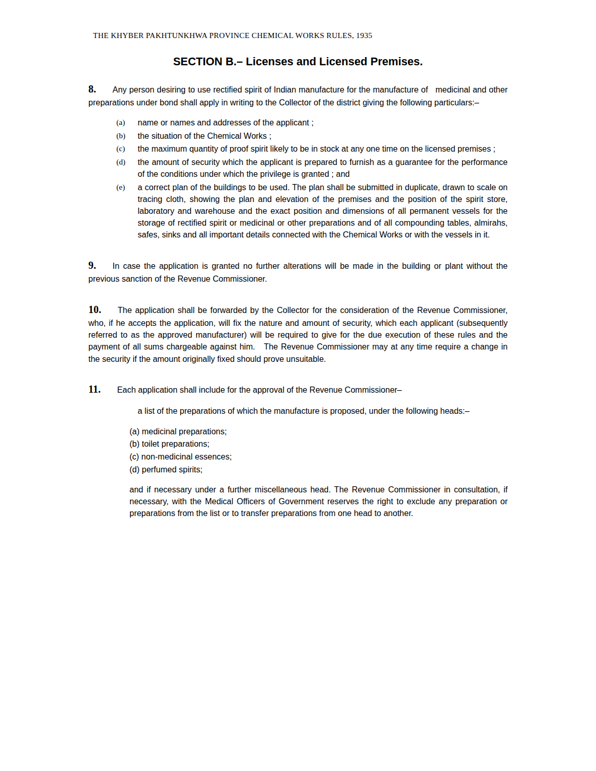THE KHYBER PAKHTUNKHWA PROVINCE CHEMICAL WORKS RULES, 1935
SECTION B.– Licenses and Licensed Premises.
8. Any person desiring to use rectified spirit of Indian manufacture for the manufacture of medicinal and other preparations under bond shall apply in writing to the Collector of the district giving the following particulars:–
(a) name or names and addresses of the applicant ;
(b) the situation of the Chemical Works ;
(c) the maximum quantity of proof spirit likely to be in stock at any one time on the licensed premises ;
(d) the amount of security which the applicant is prepared to furnish as a guarantee for the performance of the conditions under which the privilege is granted ; and
(e) a correct plan of the buildings to be used. The plan shall be submitted in duplicate, drawn to scale on tracing cloth, showing the plan and elevation of the premises and the position of the spirit store, laboratory and warehouse and the exact position and dimensions of all permanent vessels for the storage of rectified spirit or medicinal or other preparations and of all compounding tables, almirahs, safes, sinks and all important details connected with the Chemical Works or with the vessels in it.
9. In case the application is granted no further alterations will be made in the building or plant without the previous sanction of the Revenue Commissioner.
10. The application shall be forwarded by the Collector for the consideration of the Revenue Commissioner, who, if he accepts the application, will fix the nature and amount of security, which each applicant (subsequently referred to as the approved manufacturer) will be required to give for the due execution of these rules and the payment of all sums chargeable against him. The Revenue Commissioner may at any time require a change in the security if the amount originally fixed should prove unsuitable.
11. Each application shall include for the approval of the Revenue Commissioner–
a list of the preparations of which the manufacture is proposed, under the following heads:–
(a) medicinal preparations;
(b) toilet preparations;
(c) non-medicinal essences;
(d) perfumed spirits;
and if necessary under a further miscellaneous head. The Revenue Commissioner in consultation, if necessary, with the Medical Officers of Government reserves the right to exclude any preparation or preparations from the list or to transfer preparations from one head to another.